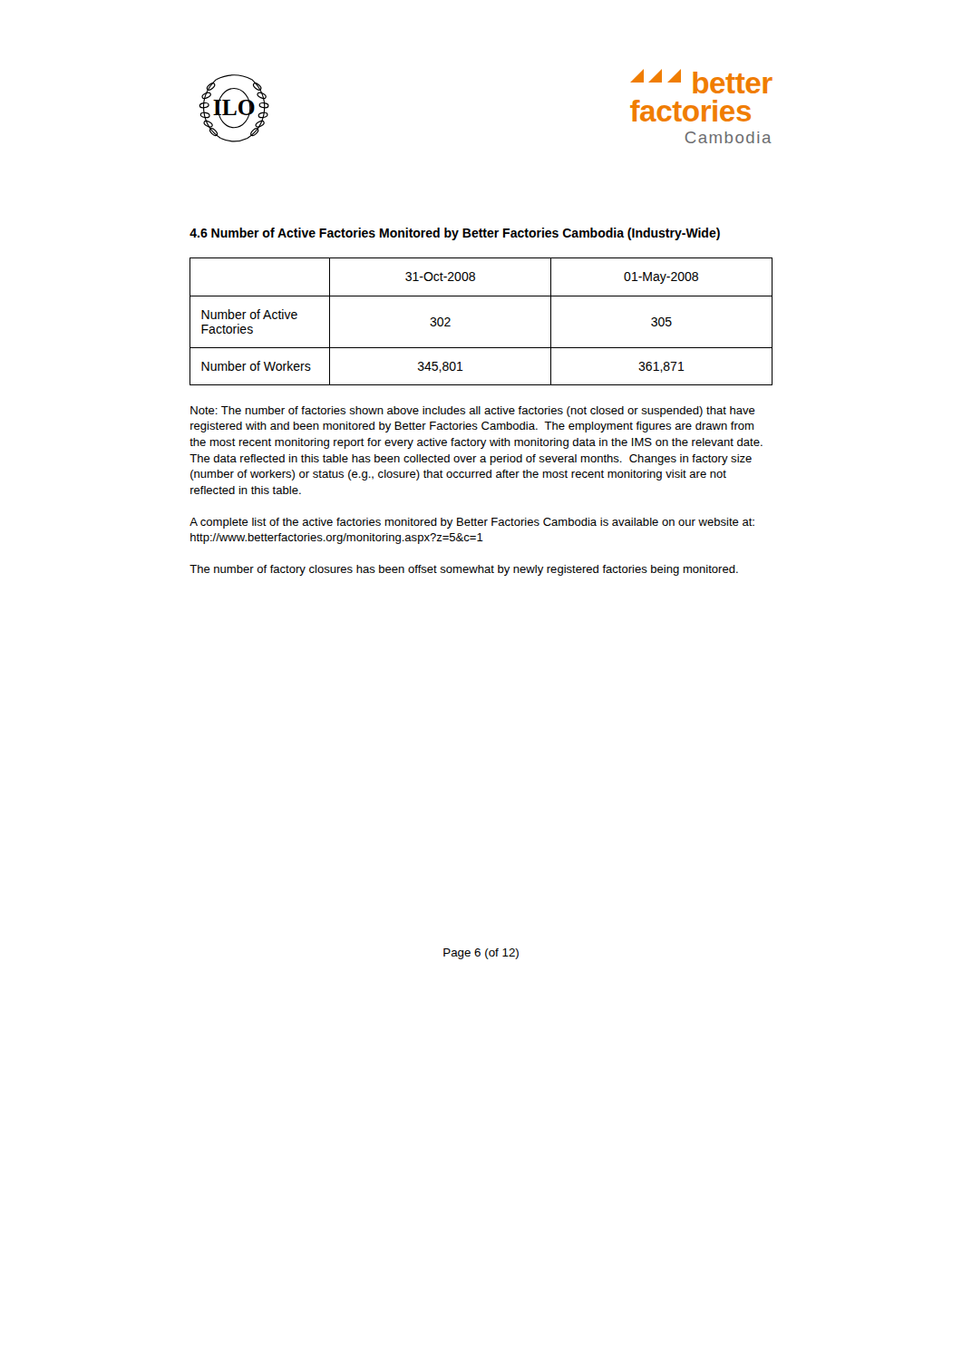ILO
better
factories
Cambodia
4.6 Number of Active Factories Monitored by Better Factories Cambodia (Industry-Wide)
| | 31-Oct-2008 | 01-May-2008 |
| Number of Active Factories | 302 | 305 |
| Number of Workers | 345,801 | 361,871 |
Note: The number of factories shown above includes all active factories (not closed or suspended) that have registered with and been monitored by Better Factories Cambodia. The employment figures are drawn from the most recent monitoring report for every active factory with monitoring data in the IMS on the relevant date. The data reflected in this table has been collected over a period of several months. Changes in factory size (number of workers) or status (e.g., closure) that occurred after the most recent monitoring visit are not reflected in this table.
A complete list of the active factories monitored by Better Factories Cambodia is available on our website at: http://www.betterfactories.org/monitoring.aspx?z=5&c=1
The number of factory closures has been offset somewhat by newly registered factories being monitored.
Page 6 (of 12)